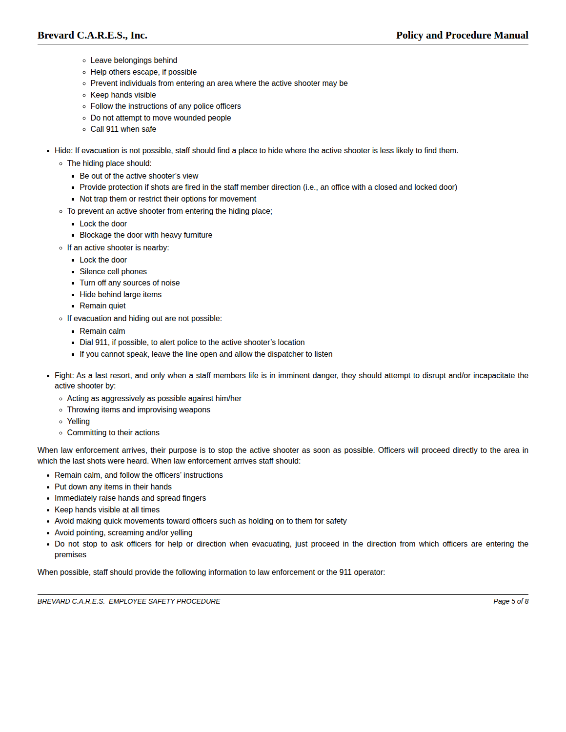Brevard C.A.R.E.S., Inc. Policy and Procedure Manual
Leave belongings behind
Help others escape, if possible
Prevent individuals from entering an area where the active shooter may be
Keep hands visible
Follow the instructions of any police officers
Do not attempt to move wounded people
Call 911 when safe
Hide: If evacuation is not possible, staff should find a place to hide where the active shooter is less likely to find them.
The hiding place should:
Be out of the active shooter’s view
Provide protection if shots are fired in the staff member direction (i.e., an office with a closed and locked door)
Not trap them or restrict their options for movement
To prevent an active shooter from entering the hiding place;
Lock the door
Blockage the door with heavy furniture
If an active shooter is nearby:
Lock the door
Silence cell phones
Turn off any sources of noise
Hide behind large items
Remain quiet
If evacuation and hiding out are not possible:
Remain calm
Dial 911, if possible, to alert police to the active shooter’s location
If you cannot speak, leave the line open and allow the dispatcher to listen
Fight: As a last resort, and only when a staff members life is in imminent danger, they should attempt to disrupt and/or incapacitate the active shooter by:
Acting as aggressively as possible against him/her
Throwing items and improvising weapons
Yelling
Committing to their actions
When law enforcement arrives, their purpose is to stop the active shooter as soon as possible. Officers will proceed directly to the area in which the last shots were heard. When law enforcement arrives staff should:
Remain calm, and follow the officers’ instructions
Put down any items in their hands
Immediately raise hands and spread fingers
Keep hands visible at all times
Avoid making quick movements toward officers such as holding on to them for safety
Avoid pointing, screaming and/or yelling
Do not stop to ask officers for help or direction when evacuating, just proceed in the direction from which officers are entering the premises
When possible, staff should provide the following information to law enforcement or the 911 operator:
BREVARD C.A.R.E.S. EMPLOYEE SAFETY PROCEDURE Page 5 of 8